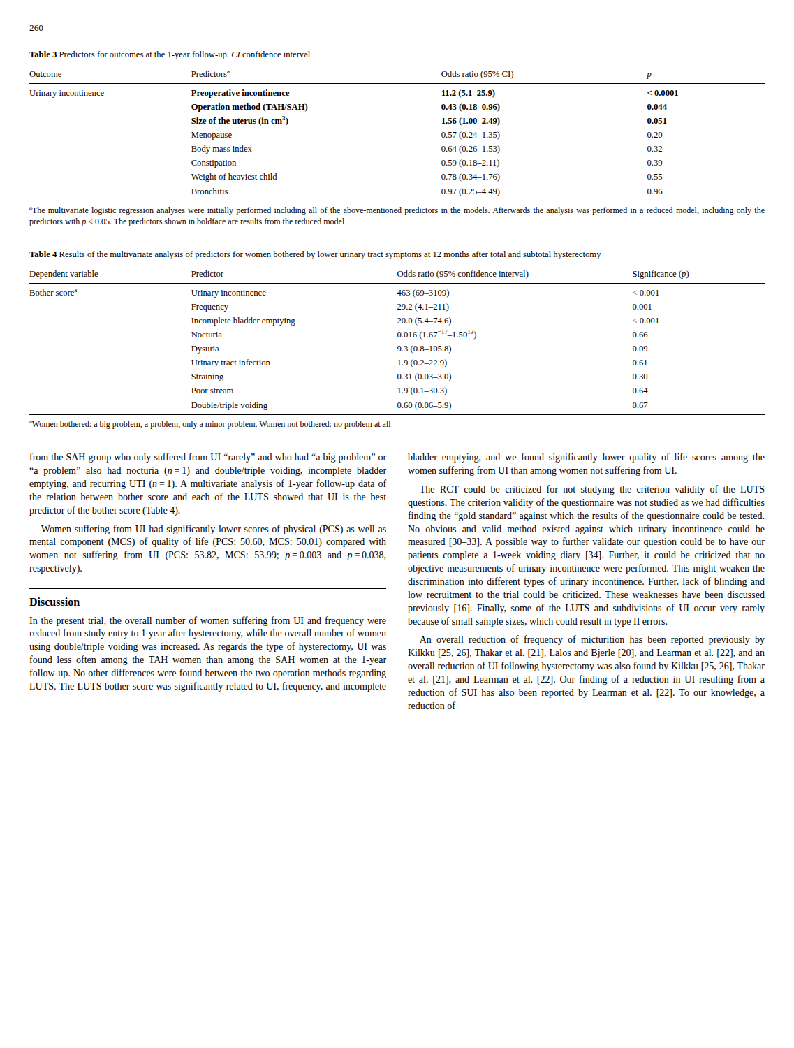260
Table 3 Predictors for outcomes at the 1-year follow-up. CI confidence interval
| Outcome | Predictors a | Odds ratio (95% CI) | p |
| --- | --- | --- | --- |
| Urinary incontinence | Preoperative incontinence | 11.2 (5.1–25.9) | < 0.0001 |
| | Operation method (TAH/SAH) | 0.43 (0.18–0.96) | 0.044 |
| | Size of the uterus (in cm 3 ) | 1.56 (1.00–2.49) | 0.051 |
| | Menopause | 0.57 (0.24–1.35) | 0.20 |
| | Body mass index | 0.64 (0.26–1.53) | 0.32 |
| | Constipation | 0.59 (0.18–2.11) | 0.39 |
| | Weight of heaviest child | 0.78 (0.34–1.76) | 0.55 |
| | Bronchitis | 0.97 (0.25–4.49) | 0.96 |
aThe multivariate logistic regression analyses were initially performed including all of the above-mentioned predictors in the models. Afterwards the analysis was performed in a reduced model, including only the predictors with p ≤ 0.05. The predictors shown in boldface are results from the reduced model
Table 4 Results of the multivariate analysis of predictors for women bothered by lower urinary tract symptoms at 12 months after total and subtotal hysterectomy
| Dependent variable | Predictor | Odds ratio (95% confidence interval) | Significance ( p ) |
| --- | --- | --- | --- |
| Bother score a | Urinary incontinence | 463 (69–3109) | < 0.001 |
| | Frequency | 29.2 (4.1–211) | 0.001 |
| | Incomplete bladder emptying | 20.0 (5.4–74.6) | < 0.001 |
| | Nocturia | 0.016 (1.67 −17 –1.50 13 ) | 0.66 |
| | Dysuria | 9.3 (0.8–105.8) | 0.09 |
| | Urinary tract infection | 1.9 (0.2–22.9) | 0.61 |
| | Straining | 0.31 (0.03–3.0) | 0.30 |
| | Poor stream | 1.9 (0.1–30.3) | 0.64 |
| | Double/triple voiding | 0.60 (0.06–5.9) | 0.67 |
aWomen bothered: a big problem, a problem, only a minor problem. Women not bothered: no problem at all
from the SAH group who only suffered from UI “rarely” and who had “a big problem” or “a problem” also had nocturia (n = 1) and double/triple voiding, incomplete bladder emptying, and recurring UTI (n = 1). A multivariate analysis of 1-year follow-up data of the relation between bother score and each of the LUTS showed that UI is the best predictor of the bother score (Table 4).
Women suffering from UI had significantly lower scores of physical (PCS) as well as mental component (MCS) of quality of life (PCS: 50.60, MCS: 50.01) compared with women not suffering from UI (PCS: 53.82, MCS: 53.99; p = 0.003 and p = 0.038, respectively).
Discussion
In the present trial, the overall number of women suffering from UI and frequency were reduced from study entry to 1 year after hysterectomy, while the overall number of women using double/triple voiding was increased. As regards the type of hysterectomy, UI was found less often among the TAH women than among the SAH women at the 1-year follow-up. No other differences were found between the two operation methods regarding LUTS. The LUTS bother score was significantly related to UI, frequency, and incomplete bladder emptying, and we found significantly lower quality of life scores among the women suffering from UI than among women not suffering from UI.
The RCT could be criticized for not studying the criterion validity of the LUTS questions. The criterion validity of the questionnaire was not studied as we had difficulties finding the “gold standard” against which the results of the questionnaire could be tested. No obvious and valid method existed against which urinary incontinence could be measured [30–33]. A possible way to further validate our question could be to have our patients complete a 1-week voiding diary [34]. Further, it could be criticized that no objective measurements of urinary incontinence were performed. This might weaken the discrimination into different types of urinary incontinence. Further, lack of blinding and low recruitment to the trial could be criticized. These weaknesses have been discussed previously [16]. Finally, some of the LUTS and subdivisions of UI occur very rarely because of small sample sizes, which could result in type II errors.
An overall reduction of frequency of micturition has been reported previously by Kilkku [25, 26], Thakar et al. [21], Lalos and Bjerle [20], and Learman et al. [22], and an overall reduction of UI following hysterectomy was also found by Kilkku [25, 26], Thakar et al. [21], and Learman et al. [22]. Our finding of a reduction in UI resulting from a reduction of SUI has also been reported by Learman et al. [22]. To our knowledge, a reduction of